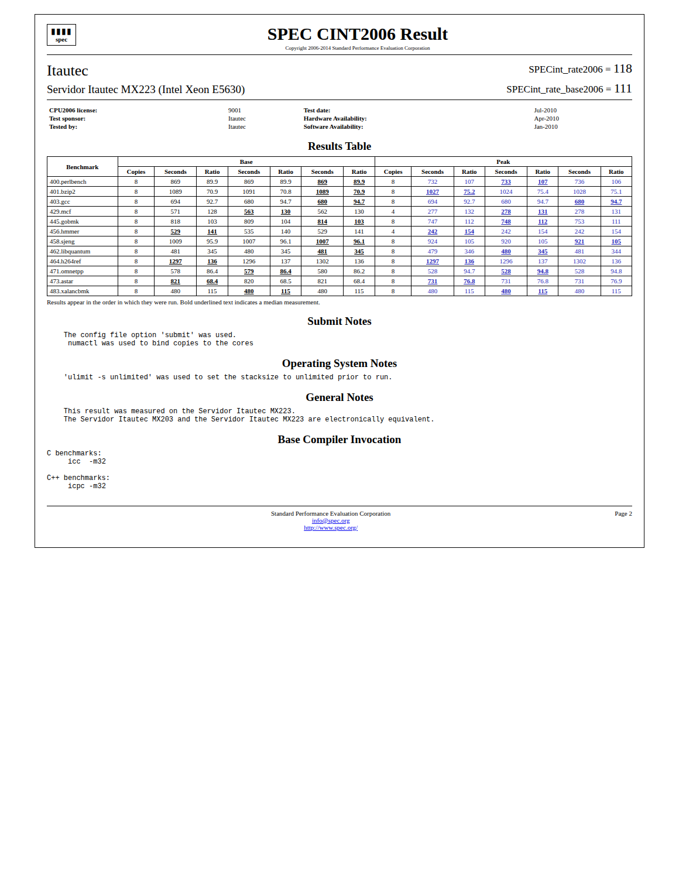▮▮▮▮
spec
SPEC CINT2006 Result
Copyright 2006-2014 Standard Performance Evaluation Corporation
Itautec
Servidor Itautec MX223 (Intel Xeon E5630)
SPECint_rate2006 = 118
SPECint_rate_base2006 = 111
| CPU2006 license: | 9001 | Test date: | Jul-2010 |
| Test sponsor: | Itautec | Hardware Availability: | Apr-2010 |
| Tested by: | Itautec | Software Availability: | Jan-2010 |
Results Table
| Benchmark | Base | Peak |
| --- | --- | --- |
| Copies | Seconds | Ratio | Seconds | Ratio | Seconds | Ratio | Copies | Seconds | Ratio | Seconds | Ratio | Seconds | Ratio |
| 400.perlbench | 8 | 869 | 89.9 | 869 | 89.9 | 869 | 89.9 | 8 | 732 | 107 | 733 | 107 | 736 | 106 |
| 401.bzip2 | 8 | 1089 | 70.9 | 1091 | 70.8 | 1089 | 70.9 | 8 | 1027 | 75.2 | 1024 | 75.4 | 1028 | 75.1 |
| 403.gcc | 8 | 694 | 92.7 | 680 | 94.7 | 680 | 94.7 | 8 | 694 | 92.7 | 680 | 94.7 | 680 | 94.7 |
| 429.mcf | 8 | 571 | 128 | 563 | 130 | 562 | 130 | 4 | 277 | 132 | 278 | 131 | 278 | 131 |
| 445.gobmk | 8 | 818 | 103 | 809 | 104 | 814 | 103 | 8 | 747 | 112 | 748 | 112 | 753 | 111 |
| 456.hmmer | 8 | 529 | 141 | 535 | 140 | 529 | 141 | 4 | 242 | 154 | 242 | 154 | 242 | 154 |
| 458.sjeng | 8 | 1009 | 95.9 | 1007 | 96.1 | 1007 | 96.1 | 8 | 924 | 105 | 920 | 105 | 921 | 105 |
| 462.libquantum | 8 | 481 | 345 | 480 | 345 | 481 | 345 | 8 | 479 | 346 | 480 | 345 | 481 | 344 |
| 464.h264ref | 8 | 1297 | 136 | 1296 | 137 | 1302 | 136 | 8 | 1297 | 136 | 1296 | 137 | 1302 | 136 |
| 471.omnetpp | 8 | 578 | 86.4 | 579 | 86.4 | 580 | 86.2 | 8 | 528 | 94.7 | 528 | 94.8 | 528 | 94.8 |
| 473.astar | 8 | 821 | 68.4 | 820 | 68.5 | 821 | 68.4 | 8 | 731 | 76.8 | 731 | 76.8 | 731 | 76.9 |
| 483.xalancbmk | 8 | 480 | 115 | 480 | 115 | 480 | 115 | 8 | 480 | 115 | 480 | 115 | 480 | 115 |
Results appear in the order in which they were run. Bold underlined text indicates a median measurement.
Submit Notes
The config file option 'submit' was used. numactl was used to bind copies to the cores
Operating System Notes
'ulimit -s unlimited' was used to set the stacksize to unlimited prior to run.
General Notes
This result was measured on the Servidor Itautec MX223. The Servidor Itautec MX203 and the Servidor Itautec MX223 are electronically equivalent.
Base Compiler Invocation
C benchmarks: icc -m32 C++ benchmarks: icpc -m32
Standard Performance Evaluation Corporation
info@spec.org
http://www.spec.org/
Page 2